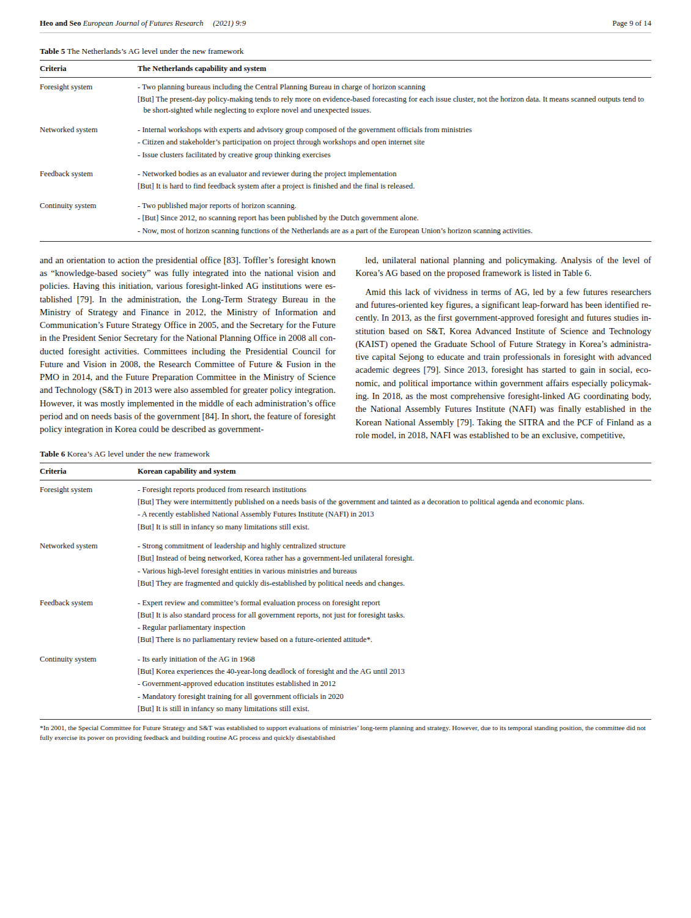Heo and Seo European Journal of Futures Research (2021) 9:9
Page 9 of 14
Table 5 The Netherlands’s AG level under the new framework
| Criteria | The Netherlands capability and system |
| --- | --- |
| Foresight system | - Two planning bureaus including the Central Planning Bureau in charge of horizon scanning [But] The present-day policy-making tends to rely more on evidence-based forecasting for each issue cluster, not the horizon data. It means scanned outputs tend to be short-sighted while neglecting to explore novel and unexpected issues. |
| Networked system | - Internal workshops with experts and advisory group composed of the government officials from ministries - Citizen and stakeholder’s participation on project through workshops and open internet site - Issue clusters facilitated by creative group thinking exercises |
| Feedback system | - Networked bodies as an evaluator and reviewer during the project implementation [But] It is hard to find feedback system after a project is finished and the final is released. |
| Continuity system | - Two published major reports of horizon scanning. - [But] Since 2012, no scanning report has been published by the Dutch government alone. - Now, most of horizon scanning functions of the Netherlands are as a part of the European Union’s horizon scanning activities. |
and an orientation to action the presidential office [83]. Toffler’s foresight known as “knowledge-based society” was fully integrated into the national vision and policies. Having this initiation, various foresight-linked AG institutions were established [79]. In the administration, the Long-Term Strategy Bureau in the Ministry of Strategy and Finance in 2012, the Ministry of Information and Communication’s Future Strategy Office in 2005, and the Secretary for the Future in the President Senior Secretary for the National Planning Office in 2008 all conducted foresight activities. Committees including the Presidential Council for Future and Vision in 2008, the Research Committee of Future & Fusion in the PMO in 2014, and the Future Preparation Committee in the Ministry of Science and Technology (S&T) in 2013 were also assembled for greater policy integration. However, it was mostly implemented in the middle of each administration’s office period and on needs basis of the government [84]. In short, the feature of foresight policy integration in Korea could be described as government-
led, unilateral national planning and policymaking. Analysis of the level of Korea’s AG based on the proposed framework is listed in Table 6.
Amid this lack of vividness in terms of AG, led by a few futures researchers and futures-oriented key figures, a significant leap-forward has been identified recently. In 2013, as the first government-approved foresight and futures studies institution based on S&T, Korea Advanced Institute of Science and Technology (KAIST) opened the Graduate School of Future Strategy in Korea’s administrative capital Sejong to educate and train professionals in foresight with advanced academic degrees [79]. Since 2013, foresight has started to gain in social, economic, and political importance within government affairs especially policymaking. In 2018, as the most comprehensive foresight-linked AG coordinating body, the National Assembly Futures Institute (NAFI) was finally established in the Korean National Assembly [79]. Taking the SITRA and the PCF of Finland as a role model, in 2018, NAFI was established to be an exclusive, competitive,
Table 6 Korea’s AG level under the new framework
| Criteria | Korean capability and system |
| --- | --- |
| Foresight system | - Foresight reports produced from research institutions [But] They were intermittently published on a needs basis of the government and tainted as a decoration to political agenda and economic plans. - A recently established National Assembly Futures Institute (NAFI) in 2013 [But] It is still in infancy so many limitations still exist. |
| Networked system | - Strong commitment of leadership and highly centralized structure [But] Instead of being networked, Korea rather has a government-led unilateral foresight. - Various high-level foresight entities in various ministries and bureaus [But] They are fragmented and quickly dis-established by political needs and changes. |
| Feedback system | - Expert review and committee’s formal evaluation process on foresight report [But] It is also standard process for all government reports, not just for foresight tasks. - Regular parliamentary inspection [But] There is no parliamentary review based on a future-oriented attitude*. |
| Continuity system | - Its early initiation of the AG in 1968 [But] Korea experiences the 40-year-long deadlock of foresight and the AG until 2013 - Government-approved education institutes established in 2012 - Mandatory foresight training for all government officials in 2020 [But] It is still in infancy so many limitations still exist. |
*In 2001, the Special Committee for Future Strategy and S&T was established to support evaluations of ministries’ long-term planning and strategy. However, due to its temporal standing position, the committee did not fully exercise its power on providing feedback and building routine AG process and quickly disestablished